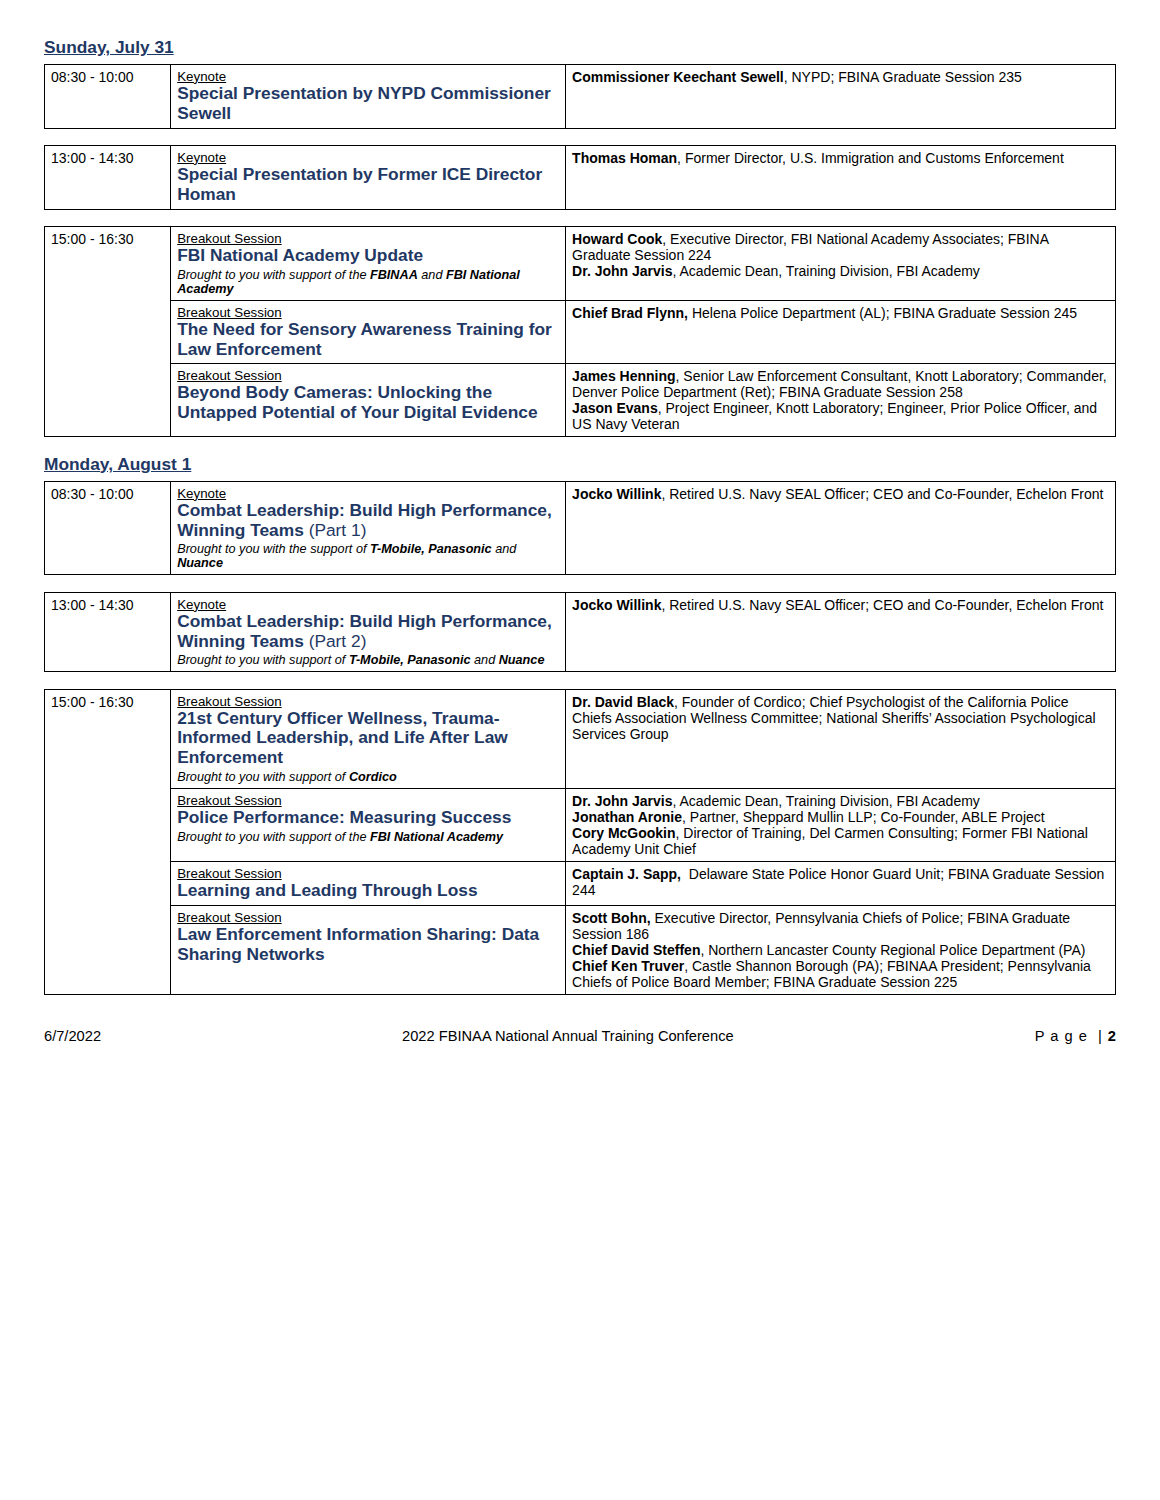Sunday, July 31
| 08:30 - 10:00 | Keynote Special Presentation by NYPD Commissioner Sewell | Commissioner Keechant Sewell , NYPD; FBINA Graduate Session 235 |
| 13:00 - 14:30 | Keynote Special Presentation by Former ICE Director Homan | Thomas Homan , Former Director, U.S. Immigration and Customs Enforcement |
| 15:00 - 16:30 | Breakout Session FBI National Academy Update Brought to you with support of the FBINAA and FBI National Academy | Howard Cook , Executive Director, FBI National Academy Associates; FBINA Graduate Session 224 Dr. John Jarvis , Academic Dean, Training Division, FBI Academy |
| Breakout Session The Need for Sensory Awareness Training for Law Enforcement | Chief Brad Flynn, Helena Police Department (AL); FBINA Graduate Session 245 |
| Breakout Session Beyond Body Cameras: Unlocking the Untapped Potential of Your Digital Evidence | James Henning , Senior Law Enforcement Consultant, Knott Laboratory; Commander, Denver Police Department (Ret); FBINA Graduate Session 258 Jason Evans , Project Engineer, Knott Laboratory; Engineer, Prior Police Officer, and US Navy Veteran |
Monday, August 1
| 08:30 - 10:00 | Keynote Combat Leadership: Build High Performance, Winning Teams (Part 1) Brought to you with the support of T-Mobile, Panasonic and Nuance | Jocko Willink , Retired U.S. Navy SEAL Officer; CEO and Co-Founder, Echelon Front |
| 13:00 - 14:30 | Keynote Combat Leadership: Build High Performance, Winning Teams (Part 2) Brought to you with support of T-Mobile, Panasonic and Nuance | Jocko Willink , Retired U.S. Navy SEAL Officer; CEO and Co-Founder, Echelon Front |
| 15:00 - 16:30 | Breakout Session 21st Century Officer Wellness, Trauma-Informed Leadership, and Life After Law Enforcement Brought to you with support of Cordico | Dr. David Black , Founder of Cordico; Chief Psychologist of the California Police Chiefs Association Wellness Committee; National Sheriffs’ Association Psychological Services Group |
| Breakout Session Police Performance: Measuring Success Brought to you with support of the FBI National Academy | Dr. John Jarvis , Academic Dean, Training Division, FBI Academy Jonathan Aronie , Partner, Sheppard Mullin LLP; Co-Founder, ABLE Project Cory McGookin , Director of Training, Del Carmen Consulting; Former FBI National Academy Unit Chief |
| Breakout Session Learning and Leading Through Loss | Captain J. Sapp, Delaware State Police Honor Guard Unit; FBINA Graduate Session 244 |
| Breakout Session Law Enforcement Information Sharing: Data Sharing Networks | Scott Bohn, Executive Director, Pennsylvania Chiefs of Police; FBINA Graduate Session 186 Chief David Steffen , Northern Lancaster County Regional Police Department (PA) Chief Ken Truver , Castle Shannon Borough (PA); FBINAA President; Pennsylvania Chiefs of Police Board Member; FBINA Graduate Session 225 |
6/7/2022
2022 FBINAA National Annual Training Conference
P a g e | 2